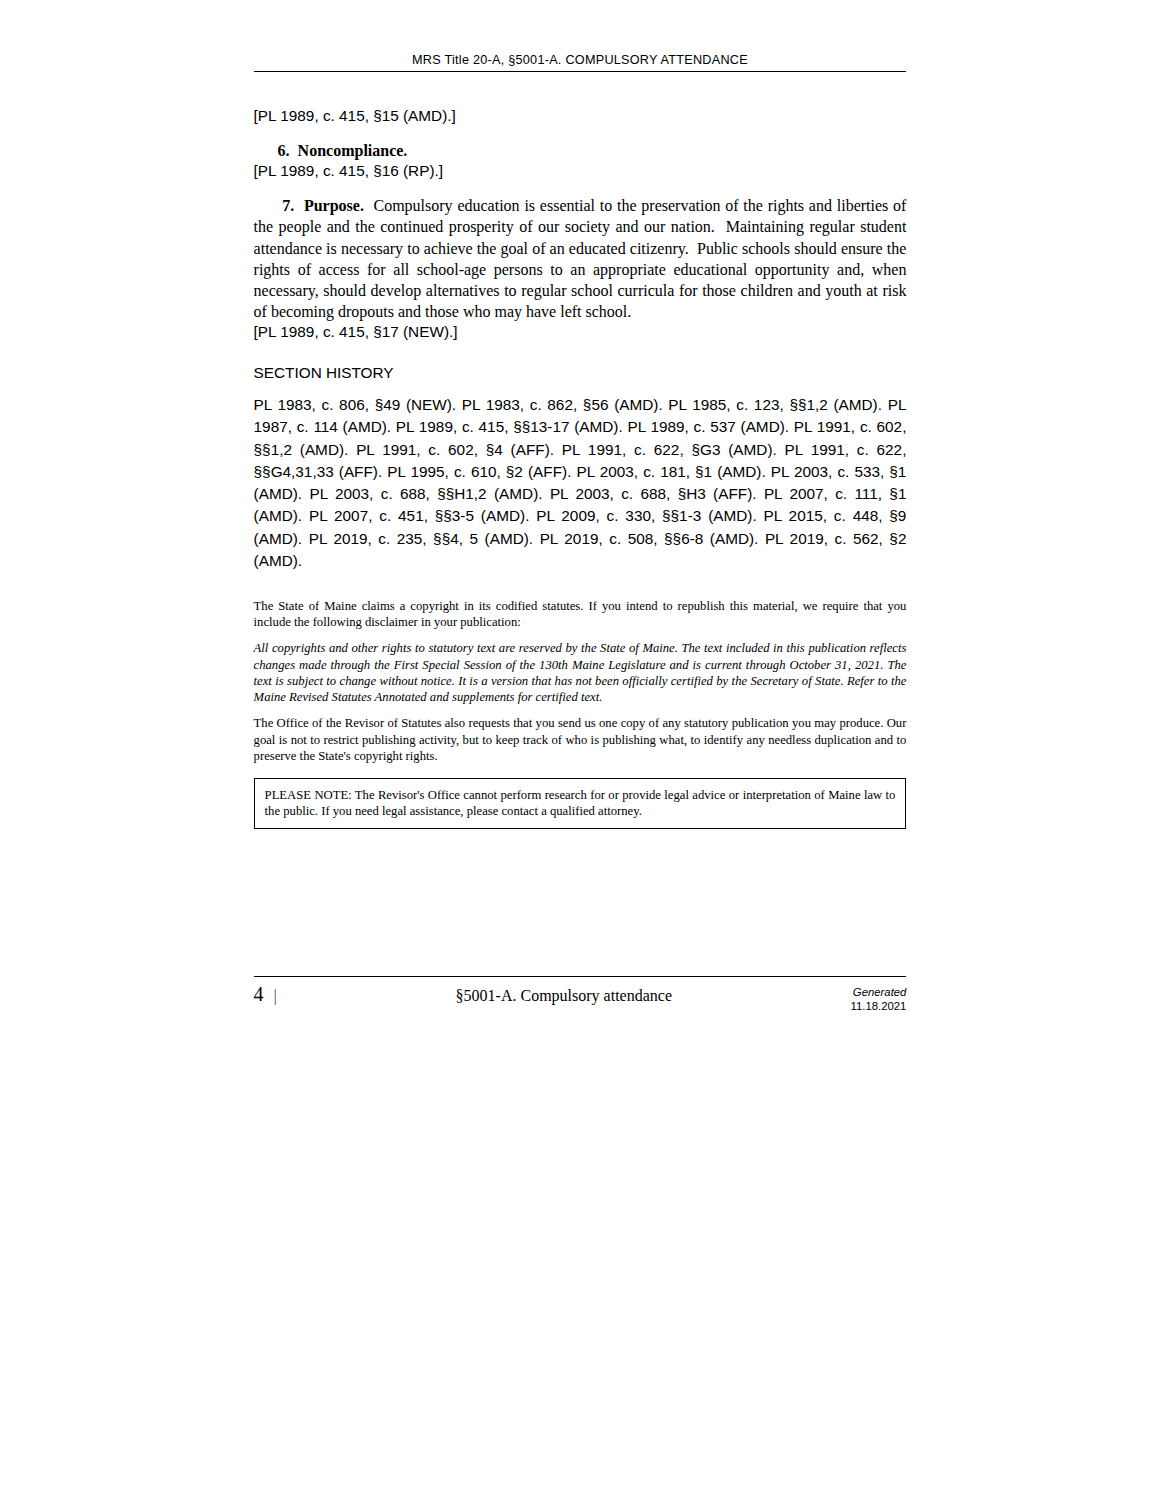MRS Title 20-A, §5001-A. COMPULSORY ATTENDANCE
[PL 1989, c. 415, §15 (AMD).]
6. Noncompliance.
[PL 1989, c. 415, §16 (RP).]
7. Purpose. Compulsory education is essential to the preservation of the rights and liberties of the people and the continued prosperity of our society and our nation. Maintaining regular student attendance is necessary to achieve the goal of an educated citizenry. Public schools should ensure the rights of access for all school-age persons to an appropriate educational opportunity and, when necessary, should develop alternatives to regular school curricula for those children and youth at risk of becoming dropouts and those who may have left school.
[PL 1989, c. 415, §17 (NEW).]
SECTION HISTORY
PL 1983, c. 806, §49 (NEW). PL 1983, c. 862, §56 (AMD). PL 1985, c. 123, §§1,2 (AMD). PL 1987, c. 114 (AMD). PL 1989, c. 415, §§13-17 (AMD). PL 1989, c. 537 (AMD). PL 1991, c. 602, §§1,2 (AMD). PL 1991, c. 602, §4 (AFF). PL 1991, c. 622, §G3 (AMD). PL 1991, c. 622, §§G4,31,33 (AFF). PL 1995, c. 610, §2 (AFF). PL 2003, c. 181, §1 (AMD). PL 2003, c. 533, §1 (AMD). PL 2003, c. 688, §§H1,2 (AMD). PL 2003, c. 688, §H3 (AFF). PL 2007, c. 111, §1 (AMD). PL 2007, c. 451, §§3-5 (AMD). PL 2009, c. 330, §§1-3 (AMD). PL 2015, c. 448, §9 (AMD). PL 2019, c. 235, §§4, 5 (AMD). PL 2019, c. 508, §§6-8 (AMD). PL 2019, c. 562, §2 (AMD).
The State of Maine claims a copyright in its codified statutes. If you intend to republish this material, we require that you include the following disclaimer in your publication:
All copyrights and other rights to statutory text are reserved by the State of Maine. The text included in this publication reflects changes made through the First Special Session of the 130th Maine Legislature and is current through October 31, 2021. The text is subject to change without notice. It is a version that has not been officially certified by the Secretary of State. Refer to the Maine Revised Statutes Annotated and supplements for certified text.
The Office of the Revisor of Statutes also requests that you send us one copy of any statutory publication you may produce. Our goal is not to restrict publishing activity, but to keep track of who is publishing what, to identify any needless duplication and to preserve the State's copyright rights.
PLEASE NOTE: The Revisor's Office cannot perform research for or provide legal advice or interpretation of Maine law to the public. If you need legal assistance, please contact a qualified attorney.
4|
§5001-A. Compulsory attendance
Generated
11.18.2021